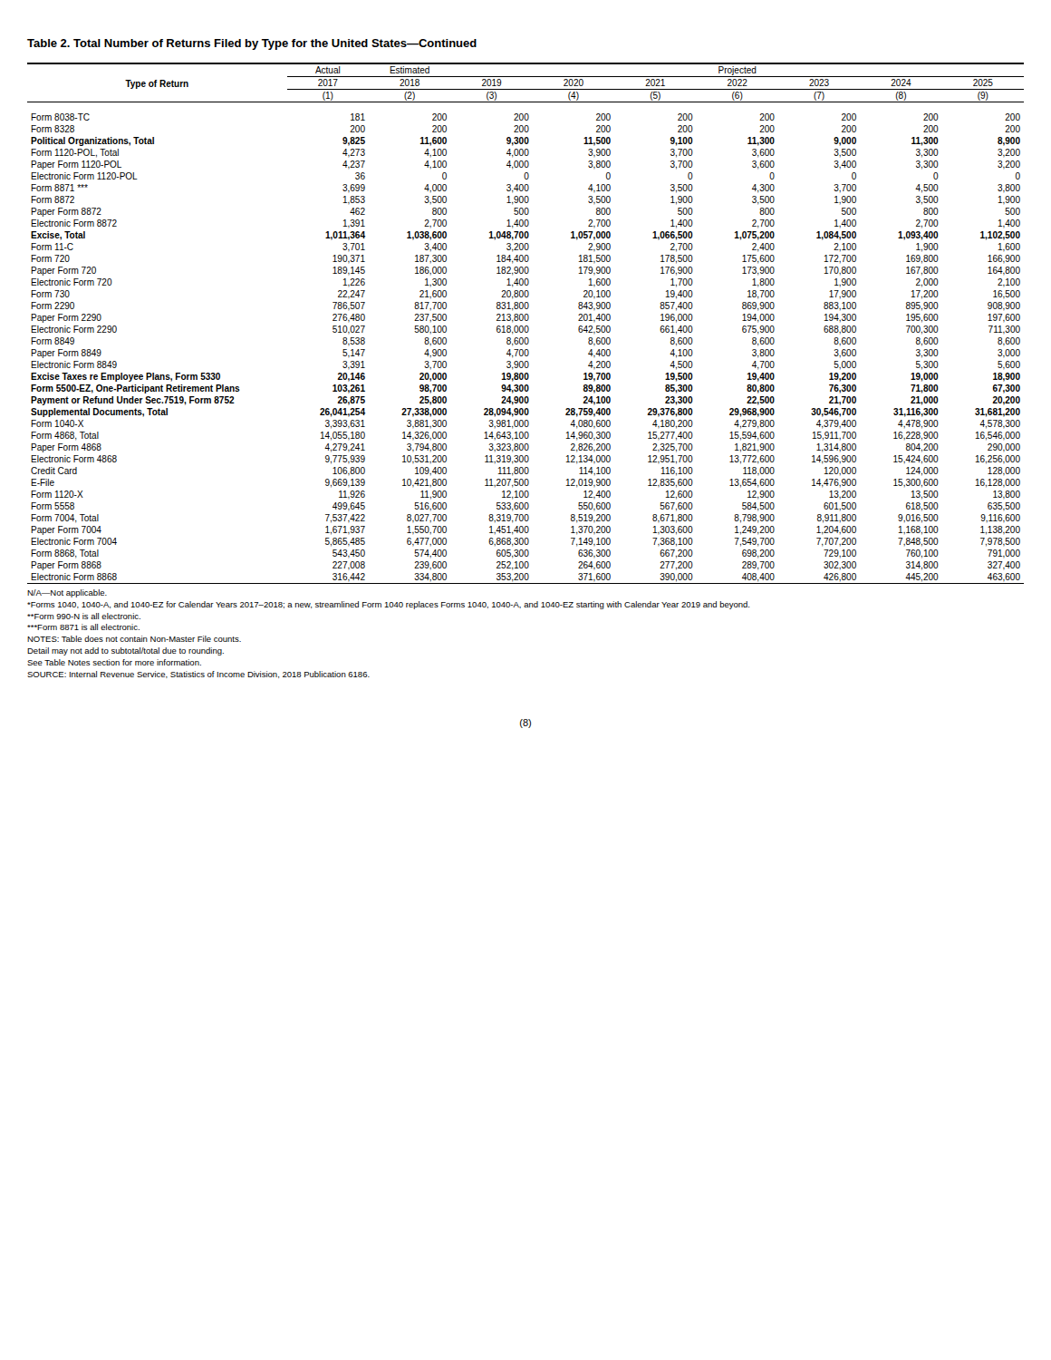Table 2. Total Number of Returns Filed by Type for the United States—Continued
| Type of Return | Actual | Estimated | Projected |
| --- | --- | --- | --- |
| 2017 | 2018 | 2019 | 2020 | 2021 | 2022 | 2023 | 2024 | 2025 |
| | (1) | (2) | (3) | (4) | (5) | (6) | (7) | (8) | (9) |
| Form 8038-TC | 181 | 200 | 200 | 200 | 200 | 200 | 200 | 200 | 200 |
| Form 8328 | 200 | 200 | 200 | 200 | 200 | 200 | 200 | 200 | 200 |
| Political Organizations, Total | 9,825 | 11,600 | 9,300 | 11,500 | 9,100 | 11,300 | 9,000 | 11,300 | 8,900 |
| Form 1120-POL, Total | 4,273 | 4,100 | 4,000 | 3,900 | 3,700 | 3,600 | 3,500 | 3,300 | 3,200 |
| Paper Form 1120-POL | 4,237 | 4,100 | 4,000 | 3,800 | 3,700 | 3,600 | 3,400 | 3,300 | 3,200 |
| Electronic Form 1120-POL | 36 | 0 | 0 | 0 | 0 | 0 | 0 | 0 | 0 |
| Form 8871 *** | 3,699 | 4,000 | 3,400 | 4,100 | 3,500 | 4,300 | 3,700 | 4,500 | 3,800 |
| Form 8872 | 1,853 | 3,500 | 1,900 | 3,500 | 1,900 | 3,500 | 1,900 | 3,500 | 1,900 |
| Paper Form 8872 | 462 | 800 | 500 | 800 | 500 | 800 | 500 | 800 | 500 |
| Electronic Form 8872 | 1,391 | 2,700 | 1,400 | 2,700 | 1,400 | 2,700 | 1,400 | 2,700 | 1,400 |
| Excise, Total | 1,011,364 | 1,038,600 | 1,048,700 | 1,057,000 | 1,066,500 | 1,075,200 | 1,084,500 | 1,093,400 | 1,102,500 |
| Form 11-C | 3,701 | 3,400 | 3,200 | 2,900 | 2,700 | 2,400 | 2,100 | 1,900 | 1,600 |
| Form 720 | 190,371 | 187,300 | 184,400 | 181,500 | 178,500 | 175,600 | 172,700 | 169,800 | 166,900 |
| Paper Form 720 | 189,145 | 186,000 | 182,900 | 179,900 | 176,900 | 173,900 | 170,800 | 167,800 | 164,800 |
| Electronic Form 720 | 1,226 | 1,300 | 1,400 | 1,600 | 1,700 | 1,800 | 1,900 | 2,000 | 2,100 |
| Form 730 | 22,247 | 21,600 | 20,800 | 20,100 | 19,400 | 18,700 | 17,900 | 17,200 | 16,500 |
| Form 2290 | 786,507 | 817,700 | 831,800 | 843,900 | 857,400 | 869,900 | 883,100 | 895,900 | 908,900 |
| Paper Form 2290 | 276,480 | 237,500 | 213,800 | 201,400 | 196,000 | 194,000 | 194,300 | 195,600 | 197,600 |
| Electronic Form 2290 | 510,027 | 580,100 | 618,000 | 642,500 | 661,400 | 675,900 | 688,800 | 700,300 | 711,300 |
| Form 8849 | 8,538 | 8,600 | 8,600 | 8,600 | 8,600 | 8,600 | 8,600 | 8,600 | 8,600 |
| Paper Form 8849 | 5,147 | 4,900 | 4,700 | 4,400 | 4,100 | 3,800 | 3,600 | 3,300 | 3,000 |
| Electronic Form 8849 | 3,391 | 3,700 | 3,900 | 4,200 | 4,500 | 4,700 | 5,000 | 5,300 | 5,600 |
| Excise Taxes re Employee Plans, Form 5330 | 20,146 | 20,000 | 19,800 | 19,700 | 19,500 | 19,400 | 19,200 | 19,000 | 18,900 |
| Form 5500-EZ, One-Participant Retirement Plans | 103,261 | 98,700 | 94,300 | 89,800 | 85,300 | 80,800 | 76,300 | 71,800 | 67,300 |
| Payment or Refund Under Sec.7519, Form 8752 | 26,875 | 25,800 | 24,900 | 24,100 | 23,300 | 22,500 | 21,700 | 21,000 | 20,200 |
| Supplemental Documents, Total | 26,041,254 | 27,338,000 | 28,094,900 | 28,759,400 | 29,376,800 | 29,968,900 | 30,546,700 | 31,116,300 | 31,681,200 |
| Form 1040-X | 3,393,631 | 3,881,300 | 3,981,000 | 4,080,600 | 4,180,200 | 4,279,800 | 4,379,400 | 4,478,900 | 4,578,300 |
| Form 4868, Total | 14,055,180 | 14,326,000 | 14,643,100 | 14,960,300 | 15,277,400 | 15,594,600 | 15,911,700 | 16,228,900 | 16,546,000 |
| Paper Form 4868 | 4,279,241 | 3,794,800 | 3,323,800 | 2,826,200 | 2,325,700 | 1,821,900 | 1,314,800 | 804,200 | 290,000 |
| Electronic Form 4868 | 9,775,939 | 10,531,200 | 11,319,300 | 12,134,000 | 12,951,700 | 13,772,600 | 14,596,900 | 15,424,600 | 16,256,000 |
| Credit Card | 106,800 | 109,400 | 111,800 | 114,100 | 116,100 | 118,000 | 120,000 | 124,000 | 128,000 |
| E-File | 9,669,139 | 10,421,800 | 11,207,500 | 12,019,900 | 12,835,600 | 13,654,600 | 14,476,900 | 15,300,600 | 16,128,000 |
| Form 1120-X | 11,926 | 11,900 | 12,100 | 12,400 | 12,600 | 12,900 | 13,200 | 13,500 | 13,800 |
| Form 5558 | 499,645 | 516,600 | 533,600 | 550,600 | 567,600 | 584,500 | 601,500 | 618,500 | 635,500 |
| Form 7004, Total | 7,537,422 | 8,027,700 | 8,319,700 | 8,519,200 | 8,671,800 | 8,798,900 | 8,911,800 | 9,016,500 | 9,116,600 |
| Paper Form 7004 | 1,671,937 | 1,550,700 | 1,451,400 | 1,370,200 | 1,303,600 | 1,249,200 | 1,204,600 | 1,168,100 | 1,138,200 |
| Electronic Form 7004 | 5,865,485 | 6,477,000 | 6,868,300 | 7,149,100 | 7,368,100 | 7,549,700 | 7,707,200 | 7,848,500 | 7,978,500 |
| Form 8868, Total | 543,450 | 574,400 | 605,300 | 636,300 | 667,200 | 698,200 | 729,100 | 760,100 | 791,000 |
| Paper Form 8868 | 227,008 | 239,600 | 252,100 | 264,600 | 277,200 | 289,700 | 302,300 | 314,800 | 327,400 |
| Electronic Form 8868 | 316,442 | 334,800 | 353,200 | 371,600 | 390,000 | 408,400 | 426,800 | 445,200 | 463,600 |
N/A—Not applicable.
*Forms 1040, 1040-A, and 1040-EZ for Calendar Years 2017–2018; a new, streamlined Form 1040 replaces Forms 1040, 1040-A, and 1040-EZ starting with Calendar Year 2019 and beyond.
**Form 990-N is all electronic.
***Form 8871 is all electronic.
NOTES: Table does not contain Non-Master File counts.
Detail may not add to subtotal/total due to rounding.
See Table Notes section for more information.
SOURCE: Internal Revenue Service, Statistics of Income Division, 2018 Publication 6186.
(8)